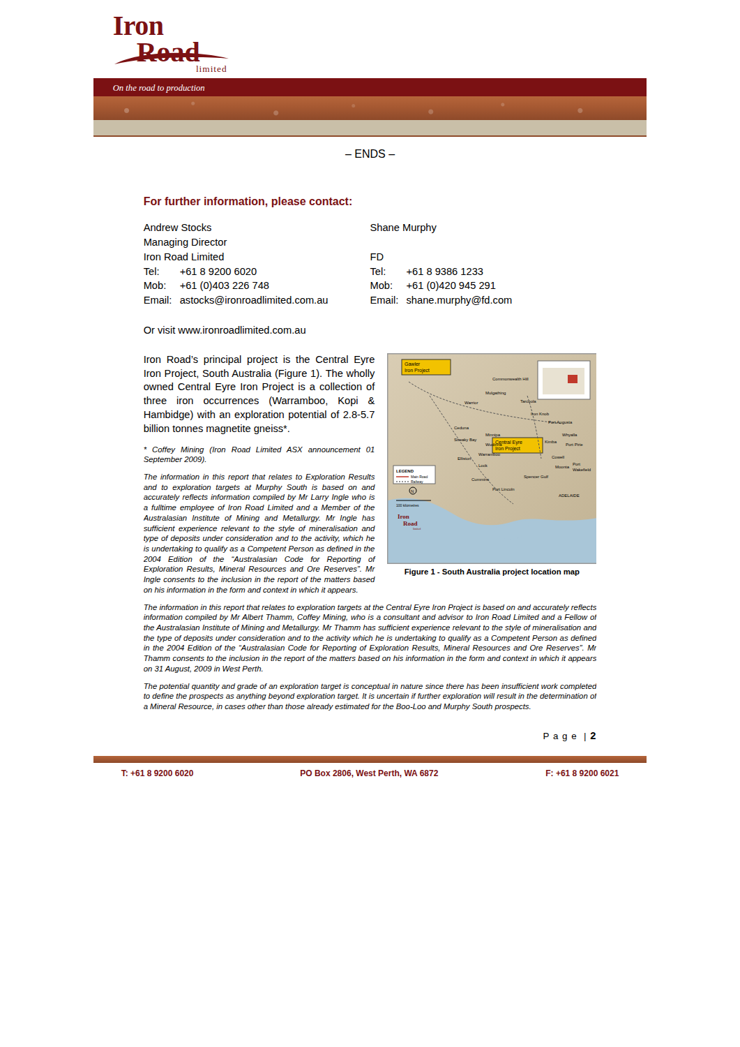Iron
Road
limited
On the road to production
– ENDS –
For further information, please contact:
| Andrew Stocks | Shane Murphy |
| Managing Director | |
| Iron Road Limited | FD |
| Tel: +61 8 9200 6020 | Tel: +61 8 9386 1233 |
| Mob: +61 (0)403 226 748 | Mob: +61 (0)420 945 291 |
| Email: astocks@ironroadlimited.com.au | Email: shane.murphy@fd.com |
Or visit www.ironroadlimited.com.au
Figure 1 - South Australia project location map
Iron Road’s principal project is the Central Eyre Iron Project, South Australia (Figure 1). The wholly owned Central Eyre Iron Project is a collection of three iron occurrences (Warramboo, Kopi & Hambidge) with an exploration potential of 2.8-5.7 billion tonnes magnetite gneiss*.
* Coffey Mining (Iron Road Limited ASX announcement 01 September 2009).
The information in this report that relates to Exploration Results and to exploration targets at Murphy South is based on and accurately reflects information compiled by Mr Larry Ingle who is a fulltime employee of Iron Road Limited and a Member of the Australasian Institute of Mining and Metallurgy. Mr Ingle has sufficient experience relevant to the style of mineralisation and type of deposits under consideration and to the activity, which he is undertaking to qualify as a Competent Person as defined in the 2004 Edition of the “Australasian Code for Reporting of Exploration Results, Mineral Resources and Ore Reserves”. Mr Ingle consents to the inclusion in the report of the matters based on his information in the form and context in which it appears.
The information in this report that relates to exploration targets at the Central Eyre Iron Project is based on and accurately reflects information compiled by Mr Albert Thamm, Coffey Mining, who is a consultant and advisor to Iron Road Limited and a Fellow of the Australasian Institute of Mining and Metallurgy. Mr Thamm has sufficient experience relevant to the style of mineralisation and the type of deposits under consideration and to the activity which he is undertaking to qualify as a Competent Person as defined in the 2004 Edition of the “Australasian Code for Reporting of Exploration Results, Mineral Resources and Ore Reserves”. Mr Thamm consents to the inclusion in the report of the matters based on his information in the form and context in which it appears on 31 August, 2009 in West Perth.
The potential quantity and grade of an exploration target is conceptual in nature since there has been insufficient work completed to define the prospects as anything beyond exploration target. It is uncertain if further exploration will result in the determination of a Mineral Resource, in cases other than those already estimated for the Boo-Loo and Murphy South prospects.
P a g e | 2
| T: +61 8 9200 6020 | PO Box 2806, West Perth, WA 6872 | F: +61 8 9200 6021 |